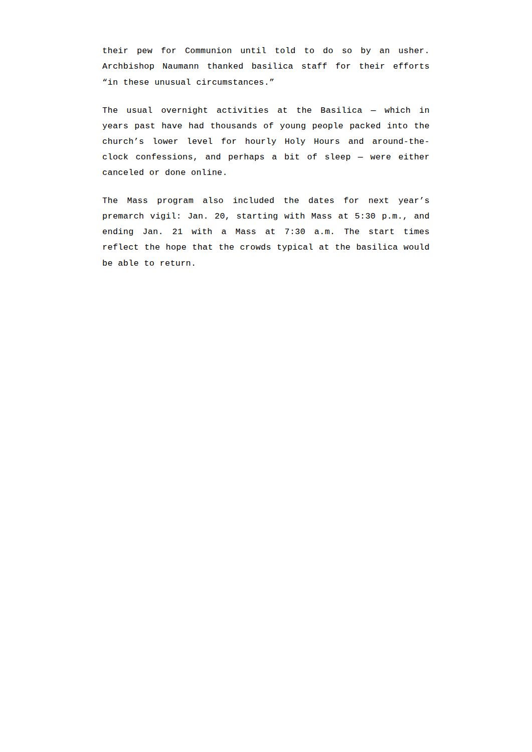their pew for Communion until told to do so by an usher. Archbishop Naumann thanked basilica staff for their efforts “in these unusual circumstances.”
The usual overnight activities at the Basilica — which in years past have had thousands of young people packed into the church’s lower level for hourly Holy Hours and around-the-clock confessions, and perhaps a bit of sleep — were either canceled or done online.
The Mass program also included the dates for next year’s premarch vigil: Jan. 20, starting with Mass at 5:30 p.m., and ending Jan. 21 with a Mass at 7:30 a.m. The start times reflect the hope that the crowds typical at the basilica would be able to return.